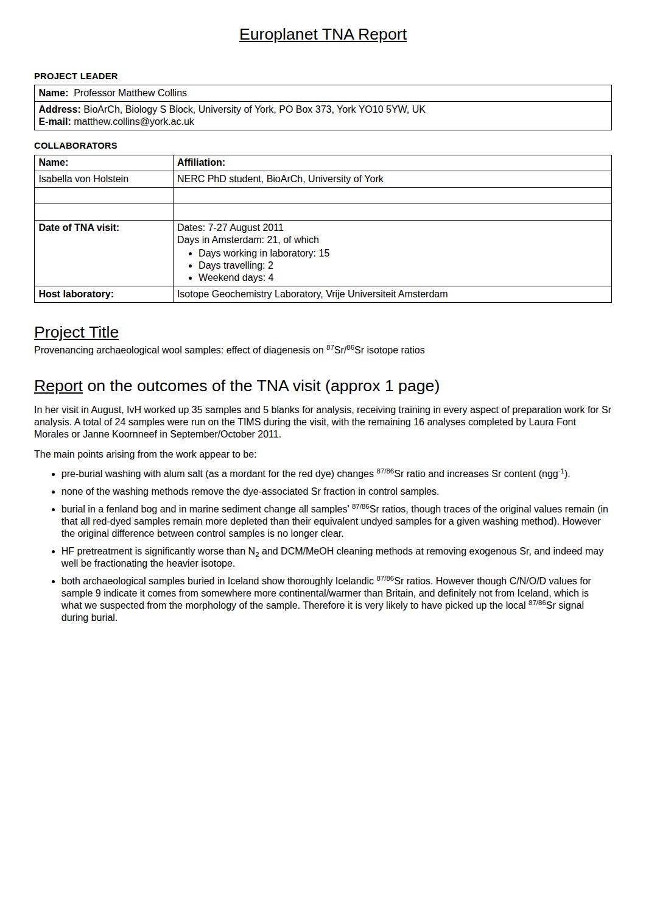Europlanet TNA Report
PROJECT LEADER
| Name: Professor Matthew Collins |
| Address: BioArCh, Biology S Block, University of York, PO Box 373, York YO10 5YW, UK E-mail: matthew.collins@york.ac.uk |
COLLABORATORS
| Name: | Affiliation: |
| Isabella von Holstein | NERC PhD student, BioArCh, University of York |
| Date of TNA visit: | Dates: 7-27 August 2011 Days in Amsterdam: 21, of which Days working in laboratory: 15 Days travelling: 2 Weekend days: 4 |
| Host laboratory: | Isotope Geochemistry Laboratory, Vrije Universiteit Amsterdam |
Project Title
Provenancing archaeological wool samples: effect of diagenesis on 87Sr/86Sr isotope ratios
Report on the outcomes of the TNA visit (approx 1 page)
In her visit in August, IvH worked up 35 samples and 5 blanks for analysis, receiving training in every aspect of preparation work for Sr analysis. A total of 24 samples were run on the TIMS during the visit, with the remaining 16 analyses completed by Laura Font Morales or Janne Koornneef in September/October 2011.
The main points arising from the work appear to be:
pre-burial washing with alum salt (as a mordant for the red dye) changes 87/86Sr ratio and increases Sr content (ngg-1).
none of the washing methods remove the dye-associated Sr fraction in control samples.
burial in a fenland bog and in marine sediment change all samples' 87/86Sr ratios, though traces of the original values remain (in that all red-dyed samples remain more depleted than their equivalent undyed samples for a given washing method). However the original difference between control samples is no longer clear.
HF pretreatment is significantly worse than N2 and DCM/MeOH cleaning methods at removing exogenous Sr, and indeed may well be fractionating the heavier isotope.
both archaeological samples buried in Iceland show thoroughly Icelandic 87/86Sr ratios. However though C/N/O/D values for sample 9 indicate it comes from somewhere more continental/warmer than Britain, and definitely not from Iceland, which is what we suspected from the morphology of the sample. Therefore it is very likely to have picked up the local 87/86Sr signal during burial.